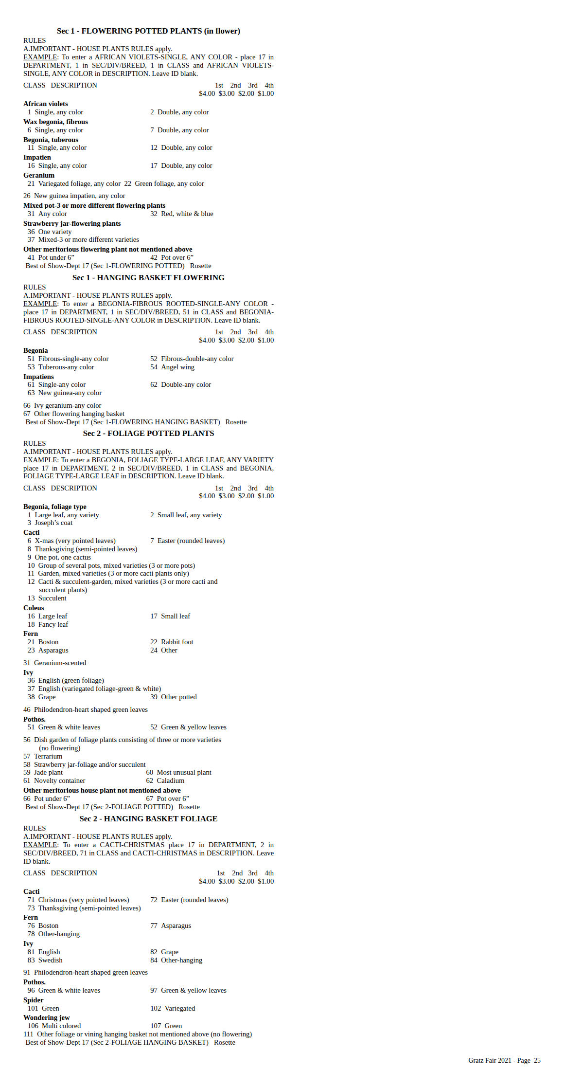Sec 1 - FLOWERING POTTED PLANTS (in flower)
RULES
A.IMPORTANT - HOUSE PLANTS RULES apply.
EXAMPLE: To enter a AFRICAN VIOLETS-SINGLE, ANY COLOR - place 17 in DEPARTMENT, 1 in SEC/DIV/BREED, 1 in CLASS and AFRICAN VIOLETS-SINGLE, ANY COLOR in DESCRIPTION. Leave ID blank.
CLASS DESCRIPTION 1st 2nd 3rd 4th
$4.00 $3.00 $2.00 $1.00
African violets
1 Single, any color
2 Double, any color
Wax begonia, fibrous
6 Single, any color
7 Double, any color
Begonia, tuberous
11 Single, any color
12 Double, any color
Impatien
16 Single, any color
17 Double, any color
Geranium
21 Variegated foliage, any color 22 Green foliage, any color
26 New guinea impatien, any color
Mixed pot-3 or more different flowering plants
31 Any color
32 Red, white & blue
Strawberry jar-flowering plants
36 One variety
37 Mixed-3 or more different varieties
Other meritorious flowering plant not mentioned above
41 Pot under 6”
42 Pot over 6”
Best of Show-Dept 17 (Sec 1-FLOWERING POTTED) Rosette
Sec 1 - HANGING BASKET FLOWERING
RULES
A.IMPORTANT - HOUSE PLANTS RULES apply.
EXAMPLE: To enter a BEGONIA-FIBROUS ROOTED-SINGLE-ANY COLOR - place 17 in DEPARTMENT, 1 in SEC/DIV/BREED, 51 in CLASS and BEGONIA-FIBROUS ROOTED-SINGLE-ANY COLOR in DESCRIPTION. Leave ID blank.
CLASS DESCRIPTION 1st 2nd 3rd 4th
$4.00 $3.00 $2.00 $1.00
Begonia
51 Fibrous-single-any color
52 Fibrous-double-any color
53 Tuberous-any color
54 Angel wing
Impatiens
61 Single-any color
62 Double-any color
63 New guinea-any color
66 Ivy geranium-any color
67 Other flowering hanging basket
Best of Show-Dept 17 (Sec 1-FLOWERING HANGING BASKET) Rosette
Sec 2 - FOLIAGE POTTED PLANTS
RULES
A.IMPORTANT - HOUSE PLANTS RULES apply.
EXAMPLE: To enter a BEGONIA, FOLIAGE TYPE-LARGE LEAF, ANY VARIETY place 17 in DEPARTMENT, 2 in SEC/DIV/BREED, 1 in CLASS and BEGONIA, FOLIAGE TYPE-LARGE LEAF in DESCRIPTION. Leave ID blank.
CLASS DESCRIPTION 1st 2nd 3rd 4th
$4.00 $3.00 $2.00 $1.00
Begonia, foliage type
1 Large leaf, any variety
2 Small leaf, any variety
3 Joseph’s coat
Cacti
6 X-mas (very pointed leaves)
7 Easter (rounded leaves)
8 Thanksgiving (semi-pointed leaves)
9 One pot, one cactus
10 Group of several pots, mixed varieties (3 or more pots)
11 Garden, mixed varieties (3 or more cacti plants only)
12 Cacti & succulent-garden, mixed varieties (3 or more cacti and
succulent plants)
13 Succulent
Coleus
16 Large leaf
17 Small leaf
18 Fancy leaf
Fern
21 Boston
22 Rabbit foot
23 Asparagus
24 Other
31 Geranium-scented
Ivy
36 English (green foliage)
37 English (variegated foliage-green & white)
38 Grape
39 Other potted
46 Philodendron-heart shaped green leaves
Pothos.
51 Green & white leaves
52 Green & yellow leaves
56 Dish garden of foliage plants consisting of three or more varieties
(no flowering)
57 Terrarium
58 Strawberry jar-foliage and/or succulent
59 Jade plant
60 Most unusual plant
61 Novelty container
62 Caladium
Other meritorious house plant not mentioned above
66 Pot under 6”
67 Pot over 6”
Best of Show-Dept 17 (Sec 2-FOLIAGE POTTED) Rosette
Sec 2 - HANGING BASKET FOLIAGE
RULES
A.IMPORTANT - HOUSE PLANTS RULES apply.
EXAMPLE: To enter a CACTI-CHRISTMAS place 17 in DEPARTMENT, 2 in SEC/DIV/BREED, 71 in CLASS and CACTI-CHRISTMAS in DESCRIPTION. Leave ID blank.
CLASS DESCRIPTION 1st 2nd 3rd 4th
$4.00 $3.00 $2.00 $1.00
Cacti
71 Christmas (very pointed leaves)
72 Easter (rounded leaves)
73 Thanksgiving (semi-pointed leaves)
Fern
76 Boston
77 Asparagus
78 Other-hanging
Ivy
81 English
82 Grape
83 Swedish
84 Other-hanging
91 Philodendron-heart shaped green leaves
Pothos.
96 Green & white leaves
97 Green & yellow leaves
Spider
101 Green
102 Variegated
Wondering jew
106 Multi colored
107 Green
111 Other foliage or vining hanging basket not mentioned above (no flowering)
Best of Show-Dept 17 (Sec 2-FOLIAGE HANGING BASKET) Rosette
Gratz Fair 2021 - Page 25